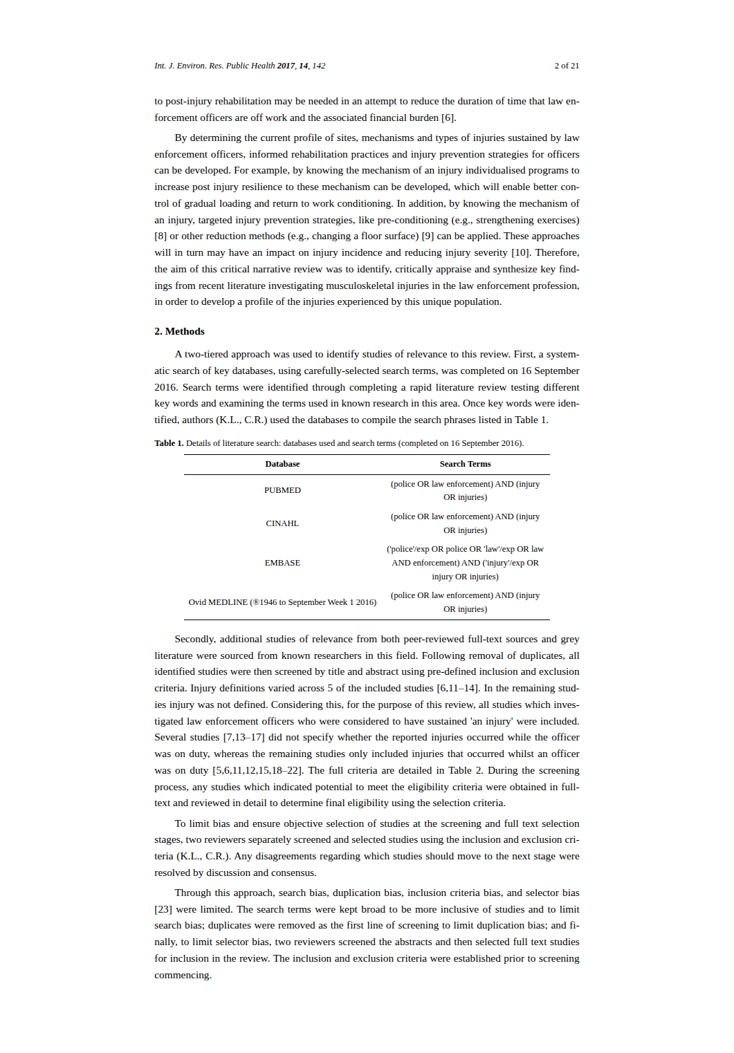Int. J. Environ. Res. Public Health 2017, 14, 142 2 of 21
to post-injury rehabilitation may be needed in an attempt to reduce the duration of time that law enforcement officers are off work and the associated financial burden [6].
By determining the current profile of sites, mechanisms and types of injuries sustained by law enforcement officers, informed rehabilitation practices and injury prevention strategies for officers can be developed. For example, by knowing the mechanism of an injury individualised programs to increase post injury resilience to these mechanism can be developed, which will enable better control of gradual loading and return to work conditioning. In addition, by knowing the mechanism of an injury, targeted injury prevention strategies, like pre-conditioning (e.g., strengthening exercises) [8] or other reduction methods (e.g., changing a floor surface) [9] can be applied. These approaches will in turn may have an impact on injury incidence and reducing injury severity [10]. Therefore, the aim of this critical narrative review was to identify, critically appraise and synthesize key findings from recent literature investigating musculoskeletal injuries in the law enforcement profession, in order to develop a profile of the injuries experienced by this unique population.
2. Methods
A two-tiered approach was used to identify studies of relevance to this review. First, a systematic search of key databases, using carefully-selected search terms, was completed on 16 September 2016. Search terms were identified through completing a rapid literature review testing different key words and examining the terms used in known research in this area. Once key words were identified, authors (K.L., C.R.) used the databases to compile the search phrases listed in Table 1.
Table 1. Details of literature search: databases used and search terms (completed on 16 September 2016).
| Database | Search Terms |
| --- | --- |
| PUBMED | (police OR law enforcement) AND (injury OR injuries) |
| CINAHL | (police OR law enforcement) AND (injury OR injuries) |
| EMBASE | ('police'/exp OR police OR 'law'/exp OR law AND enforcement) AND ('injury'/exp OR injury OR injuries) |
| Ovid MEDLINE (®1946 to September Week 1 2016) | (police OR law enforcement) AND (injury OR injuries) |
Secondly, additional studies of relevance from both peer-reviewed full-text sources and grey literature were sourced from known researchers in this field. Following removal of duplicates, all identified studies were then screened by title and abstract using pre-defined inclusion and exclusion criteria. Injury definitions varied across 5 of the included studies [6,11–14]. In the remaining studies injury was not defined. Considering this, for the purpose of this review, all studies which investigated law enforcement officers who were considered to have sustained 'an injury' were included. Several studies [7,13–17] did not specify whether the reported injuries occurred while the officer was on duty, whereas the remaining studies only included injuries that occurred whilst an officer was on duty [5,6,11,12,15,18–22]. The full criteria are detailed in Table 2. During the screening process, any studies which indicated potential to meet the eligibility criteria were obtained in full-text and reviewed in detail to determine final eligibility using the selection criteria.
To limit bias and ensure objective selection of studies at the screening and full text selection stages, two reviewers separately screened and selected studies using the inclusion and exclusion criteria (K.L., C.R.). Any disagreements regarding which studies should move to the next stage were resolved by discussion and consensus.
Through this approach, search bias, duplication bias, inclusion criteria bias, and selector bias [23] were limited. The search terms were kept broad to be more inclusive of studies and to limit search bias; duplicates were removed as the first line of screening to limit duplication bias; and finally, to limit selector bias, two reviewers screened the abstracts and then selected full text studies for inclusion in the review. The inclusion and exclusion criteria were established prior to screening commencing.